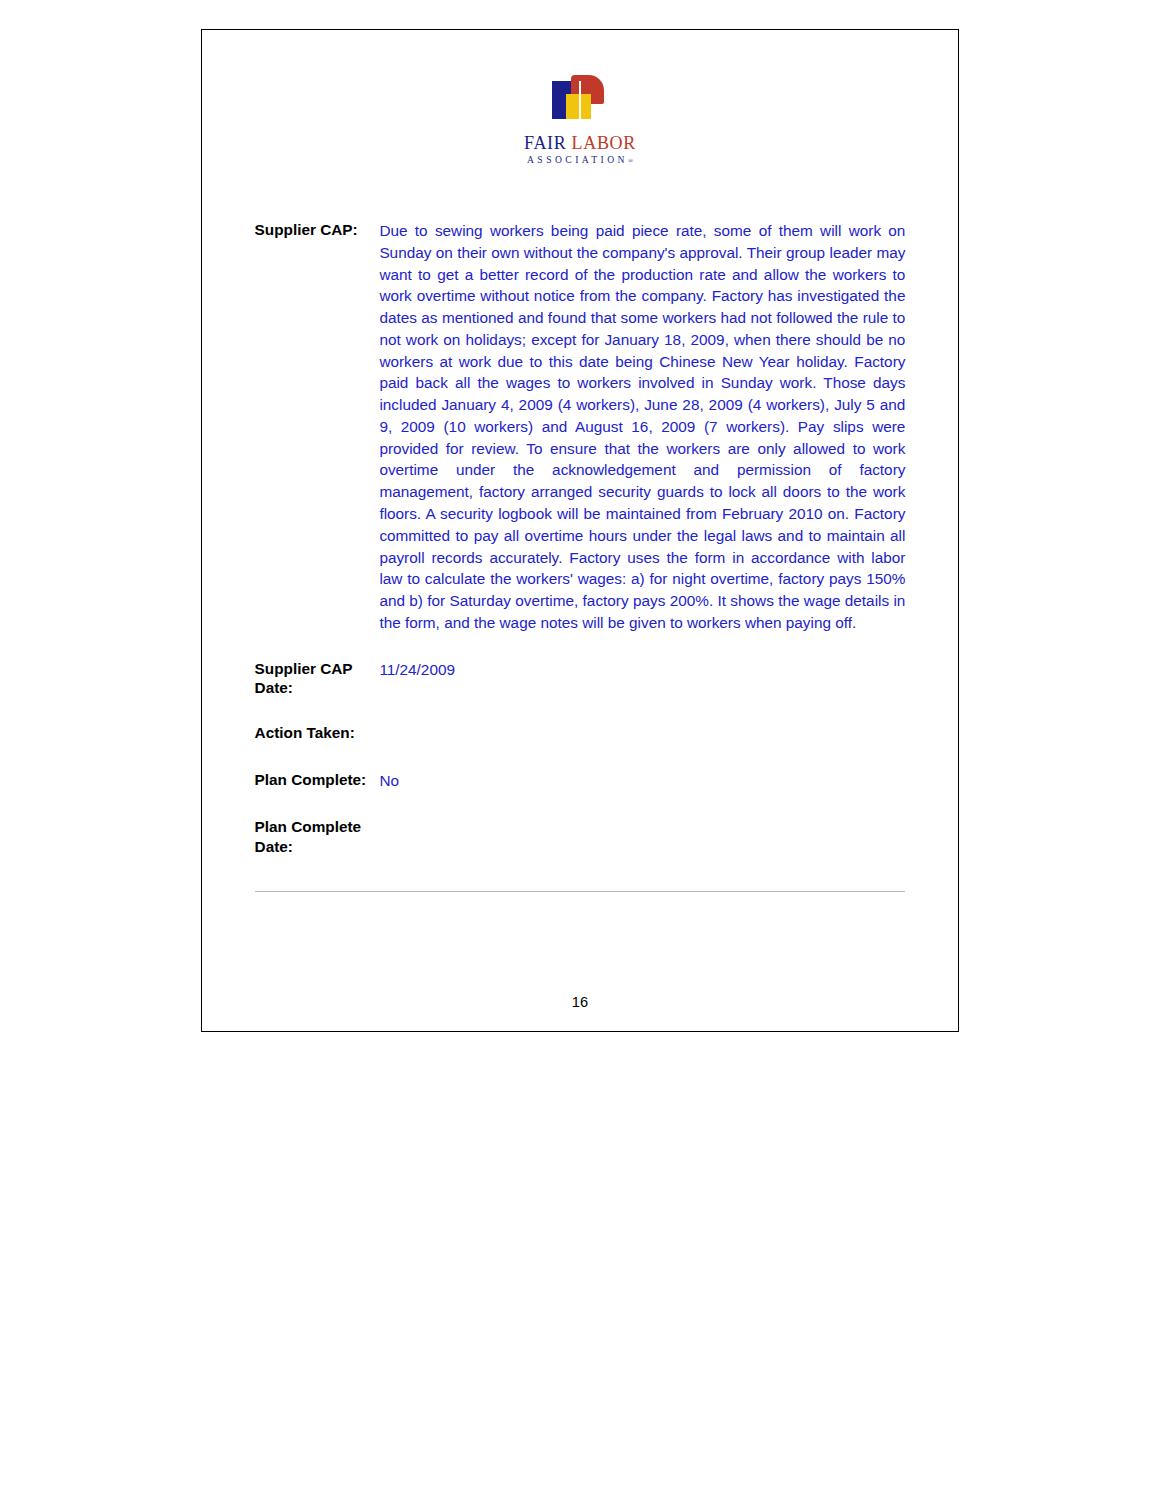FAIR LABOR
ASSOCIATION®
| Supplier CAP: | Due to sewing workers being paid piece rate, some of them will work on Sunday on their own without the company's approval. Their group leader may want to get a better record of the production rate and allow the workers to work overtime without notice from the company. Factory has investigated the dates as mentioned and found that some workers had not followed the rule to not work on holidays; except for January 18, 2009, when there should be no workers at work due to this date being Chinese New Year holiday. Factory paid back all the wages to workers involved in Sunday work. Those days included January 4, 2009 (4 workers), June 28, 2009 (4 workers), July 5 and 9, 2009 (10 workers) and August 16, 2009 (7 workers). Pay slips were provided for review. To ensure that the workers are only allowed to work overtime under the acknowledgement and permission of factory management, factory arranged security guards to lock all doors to the work floors. A security logbook will be maintained from February 2010 on. Factory committed to pay all overtime hours under the legal laws and to maintain all payroll records accurately. Factory uses the form in accordance with labor law to calculate the workers' wages: a) for night overtime, factory pays 150% and b) for Saturday overtime, factory pays 200%. It shows the wage details in the form, and the wage notes will be given to workers when paying off. |
| Supplier CAP Date: | 11/24/2009 |
| Action Taken: | |
| Plan Complete: | No |
| Plan Complete Date: | |
16